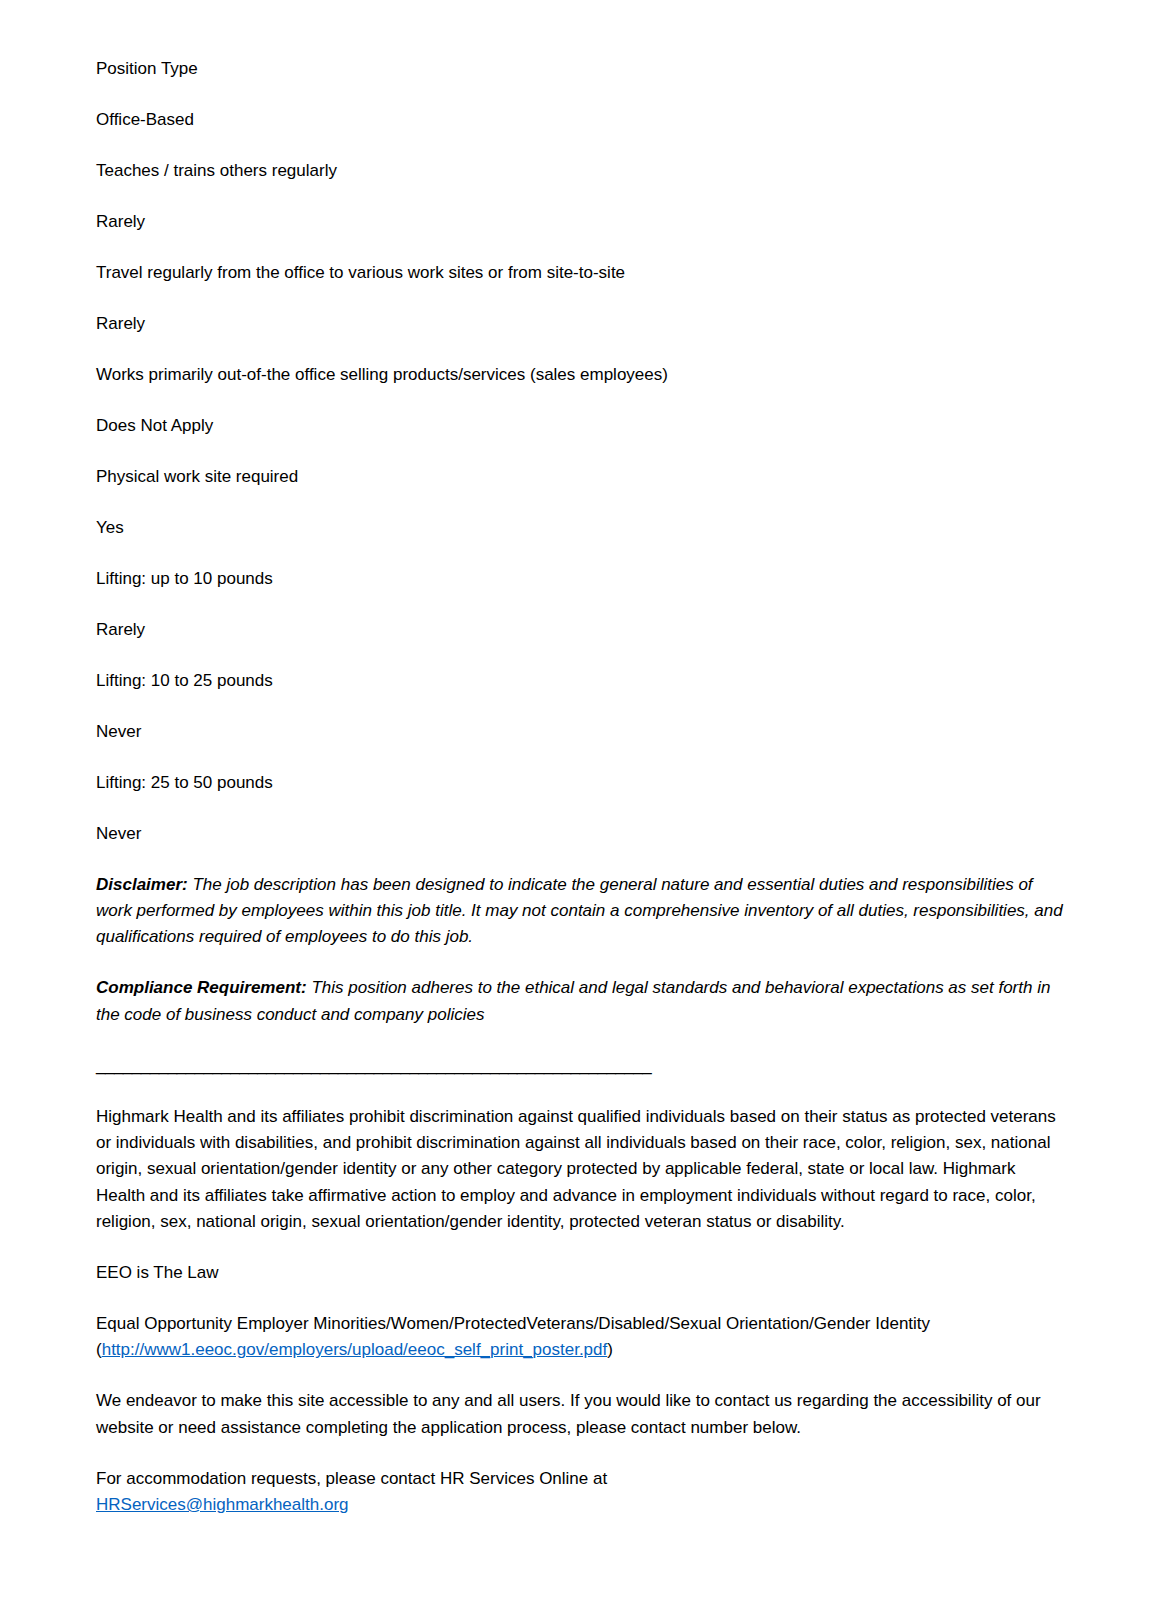Position Type
Office-Based
Teaches / trains others regularly
Rarely
Travel regularly from the office to various work sites or from site-to-site
Rarely
Works primarily out-of-the office selling products/services (sales employees)
Does Not Apply
Physical work site required
Yes
Lifting: up to 10 pounds
Rarely
Lifting: 10 to 25 pounds
Never
Lifting: 25 to 50 pounds
Never
Disclaimer: The job description has been designed to indicate the general nature and essential duties and responsibilities of work performed by employees within this job title. It may not contain a comprehensive inventory of all duties, responsibilities, and qualifications required of employees to do this job.
Compliance Requirement: This position adheres to the ethical and legal standards and behavioral expectations as set forth in the code of business conduct and company policies
______________________________________________________________
Highmark Health and its affiliates prohibit discrimination against qualified individuals based on their status as protected veterans or individuals with disabilities, and prohibit discrimination against all individuals based on their race, color, religion, sex, national origin, sexual orientation/gender identity or any other category protected by applicable federal, state or local law. Highmark Health and its affiliates take affirmative action to employ and advance in employment individuals without regard to race, color, religion, sex, national origin, sexual orientation/gender identity, protected veteran status or disability.
EEO is The Law
Equal Opportunity Employer Minorities/Women/ProtectedVeterans/Disabled/Sexual Orientation/Gender Identity
(http://www1.eeoc.gov/employers/upload/eeoc_self_print_poster.pdf)
We endeavor to make this site accessible to any and all users. If you would like to contact us regarding the accessibility of our website or need assistance completing the application process, please contact number below.
For accommodation requests, please contact HR Services Online at
HRServices@highmarkhealth.org